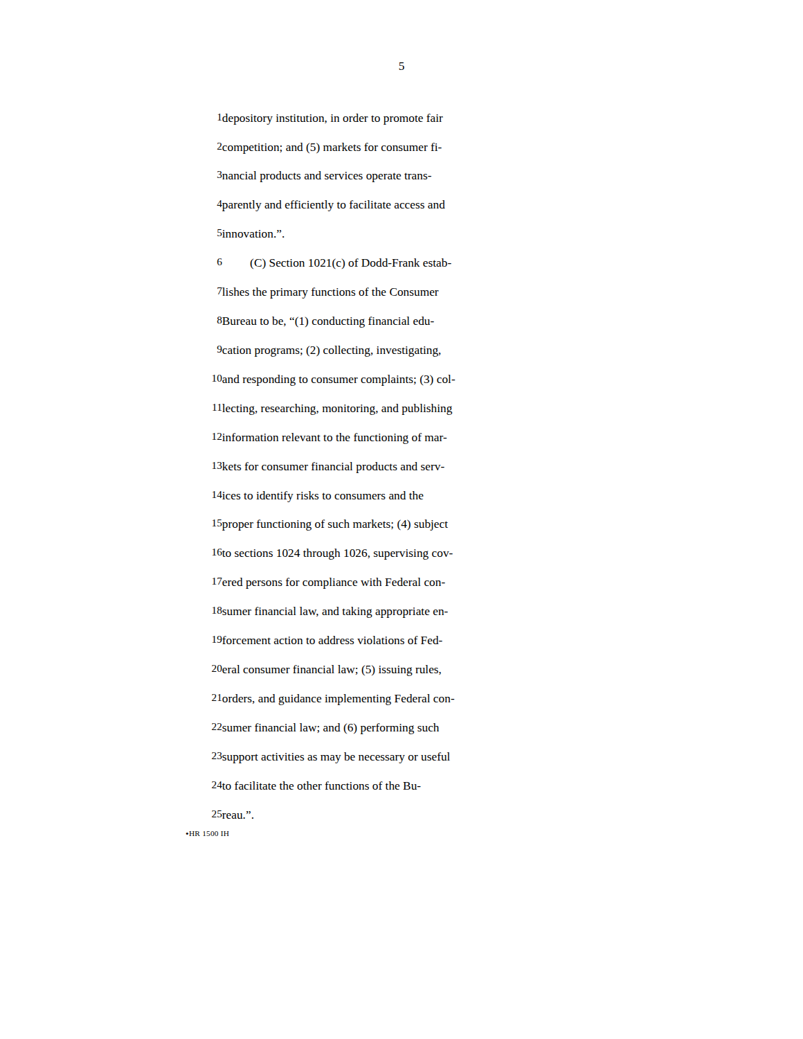5
| 1 | depository institution, in order to promote fair |
| 2 | competition; and (5) markets for consumer fi- |
| 3 | nancial products and services operate trans- |
| 4 | parently and efficiently to facilitate access and |
| 5 | innovation.”. |
| 6 | (C) Section 1021(c) of Dodd-Frank estab- |
| 7 | lishes the primary functions of the Consumer |
| 8 | Bureau to be, “(1) conducting financial edu- |
| 9 | cation programs; (2) collecting, investigating, |
| 10 | and responding to consumer complaints; (3) col- |
| 11 | lecting, researching, monitoring, and publishing |
| 12 | information relevant to the functioning of mar- |
| 13 | kets for consumer financial products and serv- |
| 14 | ices to identify risks to consumers and the |
| 15 | proper functioning of such markets; (4) subject |
| 16 | to sections 1024 through 1026, supervising cov- |
| 17 | ered persons for compliance with Federal con- |
| 18 | sumer financial law, and taking appropriate en- |
| 19 | forcement action to address violations of Fed- |
| 20 | eral consumer financial law; (5) issuing rules, |
| 21 | orders, and guidance implementing Federal con- |
| 22 | sumer financial law; and (6) performing such |
| 23 | support activities as may be necessary or useful |
| 24 | to facilitate the other functions of the Bu- |
| 25 | reau.”. |
•HR 1500 IH